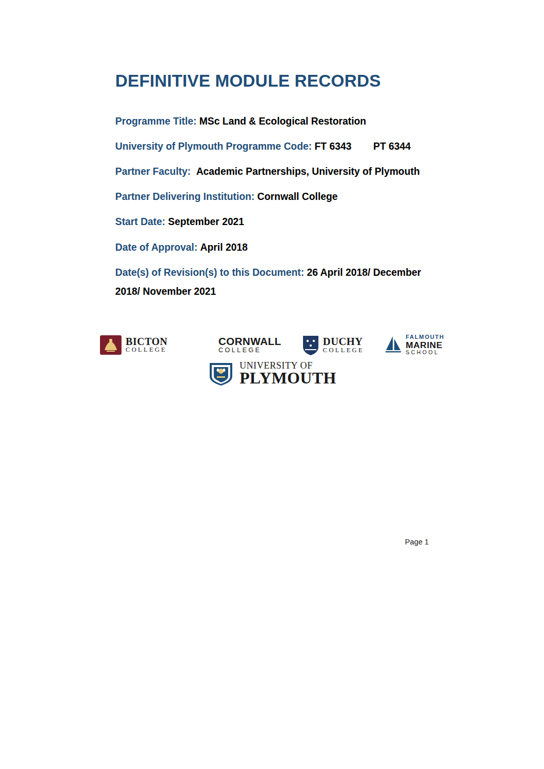DEFINITIVE MODULE RECORDS
Programme Title: MSc Land & Ecological Restoration
University of Plymouth Programme Code: FT 6343 PT 6344
Partner Faculty: Academic Partnerships, University of Plymouth
Partner Delivering Institution: Cornwall College
Start Date: September 2021
Date of Approval: April 2018
Date(s) of Revision(s) to this Document: 26 April 2018/ December 2018/ November 2021
BICTON COLLEGE
CORNWALL COLLEGE
DUCHY COLLEGE
FALMOUTH MARINE SCHOOL
UNIVERSITY OF PLYMOUTH
Page 1